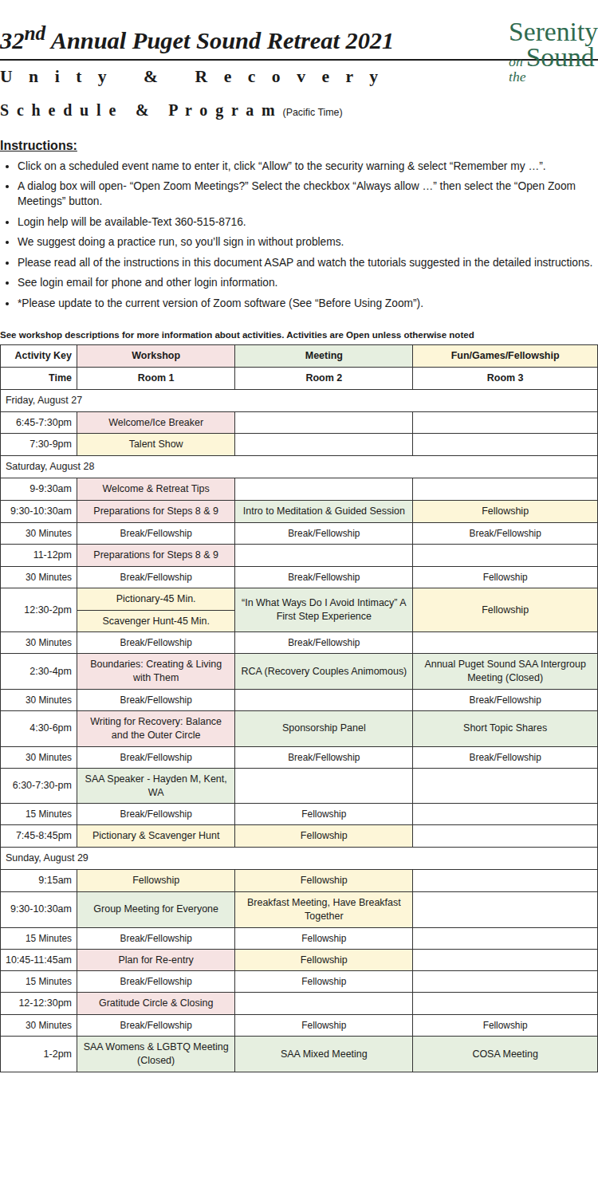Serenity
on Sound
the
32nd Annual Puget Sound Retreat 2021
U n i t y & R e c o v e r y
S c h e d u l e & P r o g r a m (Pacific Time)
Instructions:
Click on a scheduled event name to enter it, click “Allow” to the security warning & select “Remember my …”.
A dialog box will open- “Open Zoom Meetings?” Select the checkbox “Always allow …” then select the “Open Zoom Meetings” button.
Login help will be available-Text 360-515-8716.
We suggest doing a practice run, so you’ll sign in without problems.
Please read all of the instructions in this document ASAP and watch the tutorials suggested in the detailed instructions.
See login email for phone and other login information.
*Please update to the current version of Zoom software (See “Before Using Zoom”).
See workshop descriptions for more information about activities. Activities are Open unless otherwise noted
| Activity Key | Workshop | Meeting | Fun/Games/Fellowship |
| --- | --- | --- | --- |
| Time | Room 1 | Room 2 | Room 3 |
| Friday, August 27 |
| 6:45-7:30pm | Welcome/Ice Breaker | | |
| 7:30-9pm | Talent Show | | |
| Saturday, August 28 |
| 9-9:30am | Welcome & Retreat Tips | | |
| 9:30-10:30am | Preparations for Steps 8 & 9 | Intro to Meditation & Guided Session | Fellowship |
| 30 Minutes | Break/Fellowship | Break/Fellowship | Break/Fellowship |
| 11-12pm | Preparations for Steps 8 & 9 | | |
| 30 Minutes | Break/Fellowship | Break/Fellowship | Fellowship |
| 12:30-2pm | Pictionary-45 Min. | “In What Ways Do I Avoid Intimacy” A First Step Experience | Fellowship |
| Scavenger Hunt-45 Min. |
| 30 Minutes | Break/Fellowship | Break/Fellowship | |
| 2:30-4pm | Boundaries: Creating & Living with Them | RCA (Recovery Couples Animomous) | Annual Puget Sound SAA Intergroup Meeting (Closed) |
| 30 Minutes | Break/Fellowship | | Break/Fellowship |
| 4:30-6pm | Writing for Recovery: Balance and the Outer Circle | Sponsorship Panel | Short Topic Shares |
| 30 Minutes | Break/Fellowship | Break/Fellowship | Break/Fellowship |
| 6:30-7:30-pm | SAA Speaker - Hayden M, Kent, WA | | |
| 15 Minutes | Break/Fellowship | Fellowship | |
| 7:45-8:45pm | Pictionary & Scavenger Hunt | Fellowship | |
| Sunday, August 29 |
| 9:15am | Fellowship | Fellowship | |
| 9:30-10:30am | Group Meeting for Everyone | Breakfast Meeting, Have Breakfast Together | |
| 15 Minutes | Break/Fellowship | Fellowship | |
| 10:45-11:45am | Plan for Re-entry | Fellowship | |
| 15 Minutes | Break/Fellowship | Fellowship | |
| 12-12:30pm | Gratitude Circle & Closing | | |
| 30 Minutes | Break/Fellowship | Fellowship | Fellowship |
| 1-2pm | SAA Womens & LGBTQ Meeting (Closed) | SAA Mixed Meeting | COSA Meeting |